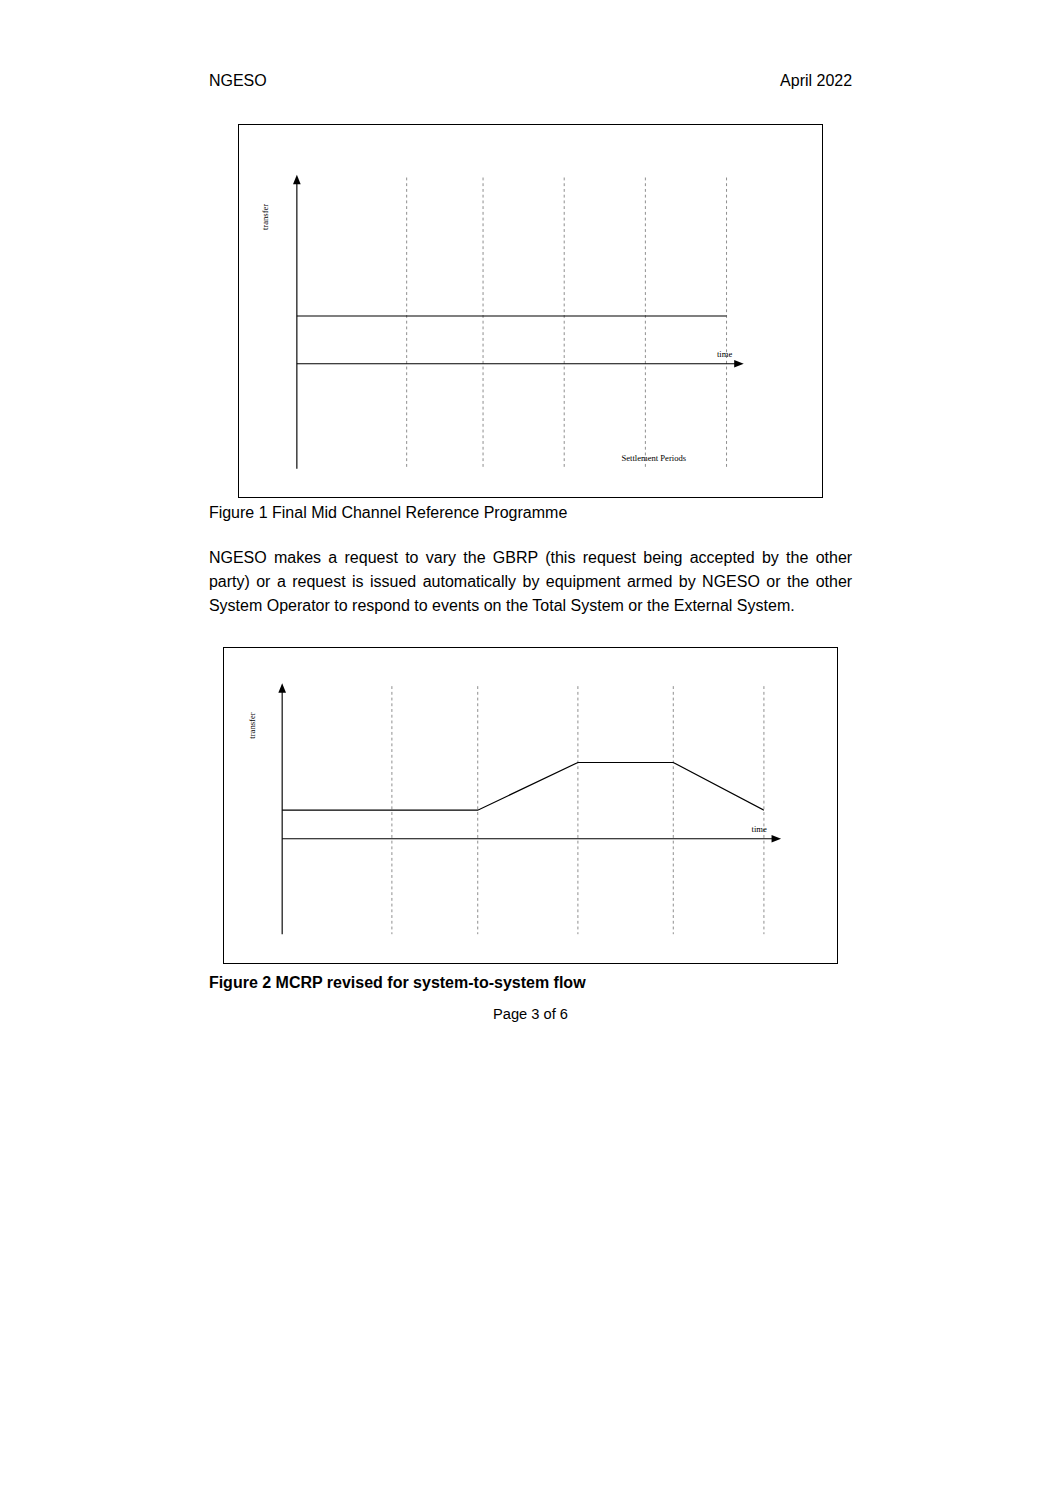NGESO April 2022
transfer time Settlement Periods
Figure 1 Final Mid Channel Reference Programme
NGESO makes a request to vary the GBRP (this request being accepted by the other party) or a request is issued automatically by equipment armed by NGESO or the other System Operator to respond to events on the Total System or the External System.
transfer time
Figure 2 MCRP revised for system-to-system flow
Page 3 of 6